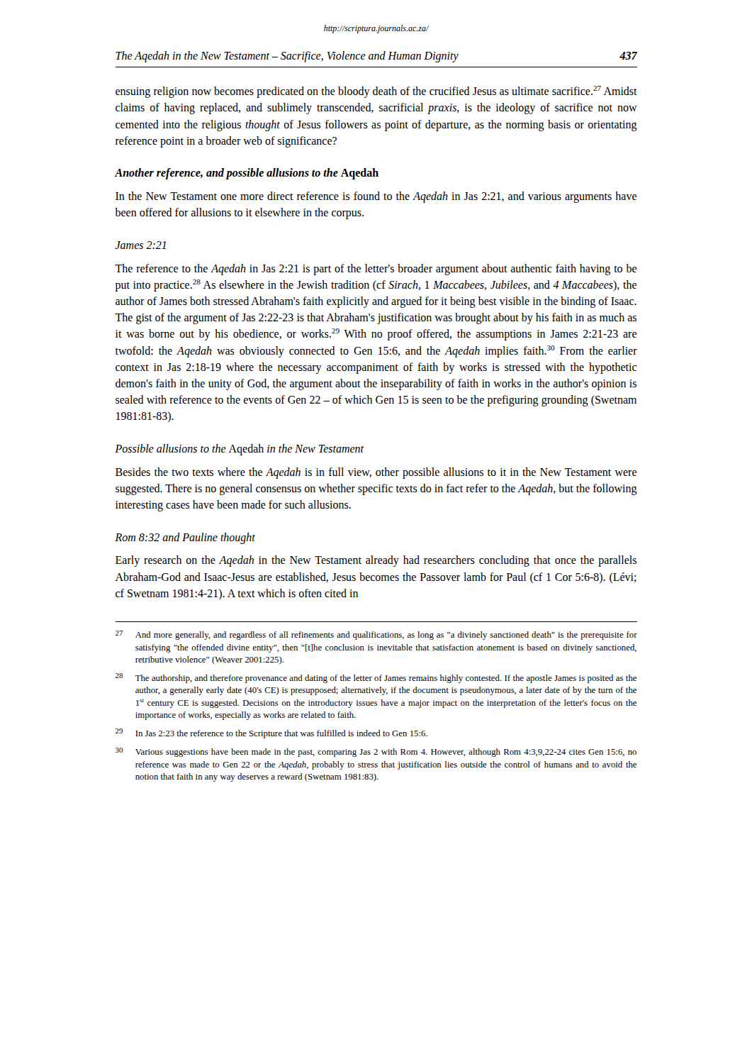http://scriptura.journals.ac.za/
The Aqedah in the New Testament – Sacrifice, Violence and Human Dignity 437
ensuing religion now becomes predicated on the bloody death of the crucified Jesus as ultimate sacrifice.27 Amidst claims of having replaced, and sublimely transcended, sacrificial praxis, is the ideology of sacrifice not now cemented into the religious thought of Jesus followers as point of departure, as the norming basis or orientating reference point in a broader web of significance?
Another reference, and possible allusions to the Aqedah
In the New Testament one more direct reference is found to the Aqedah in Jas 2:21, and various arguments have been offered for allusions to it elsewhere in the corpus.
James 2:21
The reference to the Aqedah in Jas 2:21 is part of the letter's broader argument about authentic faith having to be put into practice.28 As elsewhere in the Jewish tradition (cf Sirach, 1 Maccabees, Jubilees, and 4 Maccabees), the author of James both stressed Abraham's faith explicitly and argued for it being best visible in the binding of Isaac. The gist of the argument of Jas 2:22-23 is that Abraham's justification was brought about by his faith in as much as it was borne out by his obedience, or works.29 With no proof offered, the assumptions in James 2:21-23 are twofold: the Aqedah was obviously connected to Gen 15:6, and the Aqedah implies faith.30 From the earlier context in Jas 2:18-19 where the necessary accompaniment of faith by works is stressed with the hypothetic demon's faith in the unity of God, the argument about the inseparability of faith in works in the author's opinion is sealed with reference to the events of Gen 22 – of which Gen 15 is seen to be the prefiguring grounding (Swetnam 1981:81-83).
Possible allusions to the Aqedah in the New Testament
Besides the two texts where the Aqedah is in full view, other possible allusions to it in the New Testament were suggested. There is no general consensus on whether specific texts do in fact refer to the Aqedah, but the following interesting cases have been made for such allusions.
Rom 8:32 and Pauline thought
Early research on the Aqedah in the New Testament already had researchers concluding that once the parallels Abraham-God and Isaac-Jesus are established, Jesus becomes the Passover lamb for Paul (cf 1 Cor 5:6-8). (Lévi; cf Swetnam 1981:4-21). A text which is often cited in
And more generally, and regardless of all refinements and qualifications, as long as "a divinely sanctioned death" is the prerequisite for satisfying "the offended divine entity", then "[t]he conclusion is inevitable that satisfaction atonement is based on divinely sanctioned, retributive violence" (Weaver 2001:225).
The authorship, and therefore provenance and dating of the letter of James remains highly contested. If the apostle James is posited as the author, a generally early date (40's CE) is presupposed; alternatively, if the document is pseudonymous, a later date of by the turn of the 1st century CE is suggested. Decisions on the introductory issues have a major impact on the interpretation of the letter's focus on the importance of works, especially as works are related to faith.
In Jas 2:23 the reference to the Scripture that was fulfilled is indeed to Gen 15:6.
Various suggestions have been made in the past, comparing Jas 2 with Rom 4. However, although Rom 4:3,9,22-24 cites Gen 15:6, no reference was made to Gen 22 or the Aqedah, probably to stress that justification lies outside the control of humans and to avoid the notion that faith in any way deserves a reward (Swetnam 1981:83).